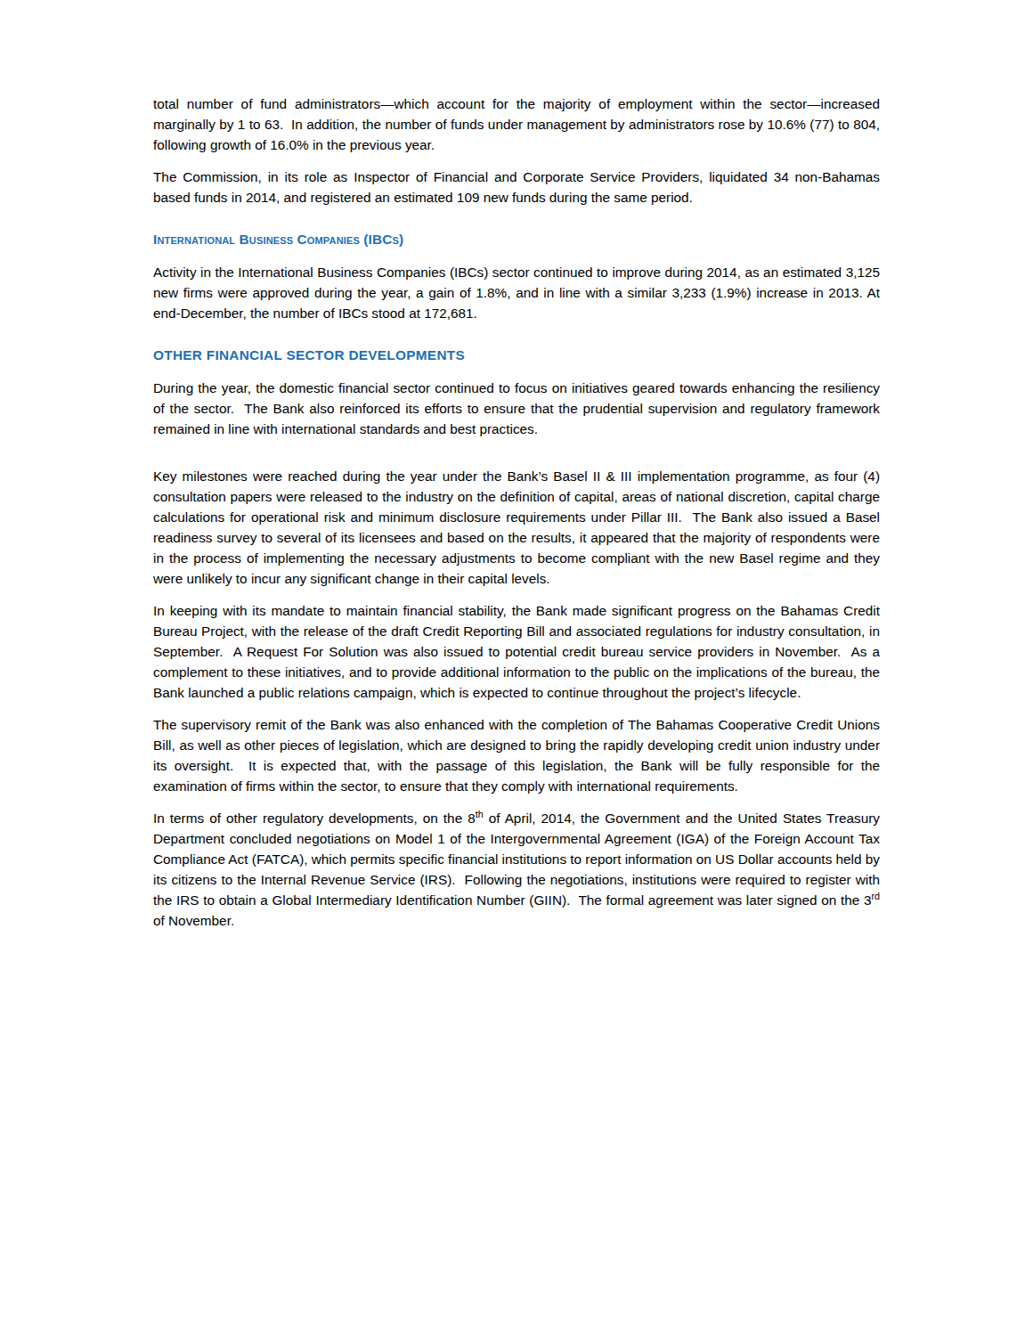total number of fund administrators—which account for the majority of employment within the sector—increased marginally by 1 to 63. In addition, the number of funds under management by administrators rose by 10.6% (77) to 804, following growth of 16.0% in the previous year.
The Commission, in its role as Inspector of Financial and Corporate Service Providers, liquidated 34 non-Bahamas based funds in 2014, and registered an estimated 109 new funds during the same period.
International Business Companies (IBCs)
Activity in the International Business Companies (IBCs) sector continued to improve during 2014, as an estimated 3,125 new firms were approved during the year, a gain of 1.8%, and in line with a similar 3,233 (1.9%) increase in 2013. At end-December, the number of IBCs stood at 172,681.
Other Financial Sector Developments
During the year, the domestic financial sector continued to focus on initiatives geared towards enhancing the resiliency of the sector. The Bank also reinforced its efforts to ensure that the prudential supervision and regulatory framework remained in line with international standards and best practices.
Key milestones were reached during the year under the Bank’s Basel II & III implementation programme, as four (4) consultation papers were released to the industry on the definition of capital, areas of national discretion, capital charge calculations for operational risk and minimum disclosure requirements under Pillar III. The Bank also issued a Basel readiness survey to several of its licensees and based on the results, it appeared that the majority of respondents were in the process of implementing the necessary adjustments to become compliant with the new Basel regime and they were unlikely to incur any significant change in their capital levels.
In keeping with its mandate to maintain financial stability, the Bank made significant progress on the Bahamas Credit Bureau Project, with the release of the draft Credit Reporting Bill and associated regulations for industry consultation, in September. A Request For Solution was also issued to potential credit bureau service providers in November. As a complement to these initiatives, and to provide additional information to the public on the implications of the bureau, the Bank launched a public relations campaign, which is expected to continue throughout the project’s lifecycle.
The supervisory remit of the Bank was also enhanced with the completion of The Bahamas Cooperative Credit Unions Bill, as well as other pieces of legislation, which are designed to bring the rapidly developing credit union industry under its oversight. It is expected that, with the passage of this legislation, the Bank will be fully responsible for the examination of firms within the sector, to ensure that they comply with international requirements.
In terms of other regulatory developments, on the 8th of April, 2014, the Government and the United States Treasury Department concluded negotiations on Model 1 of the Intergovernmental Agreement (IGA) of the Foreign Account Tax Compliance Act (FATCA), which permits specific financial institutions to report information on US Dollar accounts held by its citizens to the Internal Revenue Service (IRS). Following the negotiations, institutions were required to register with the IRS to obtain a Global Intermediary Identification Number (GIIN). The formal agreement was later signed on the 3rd of November.